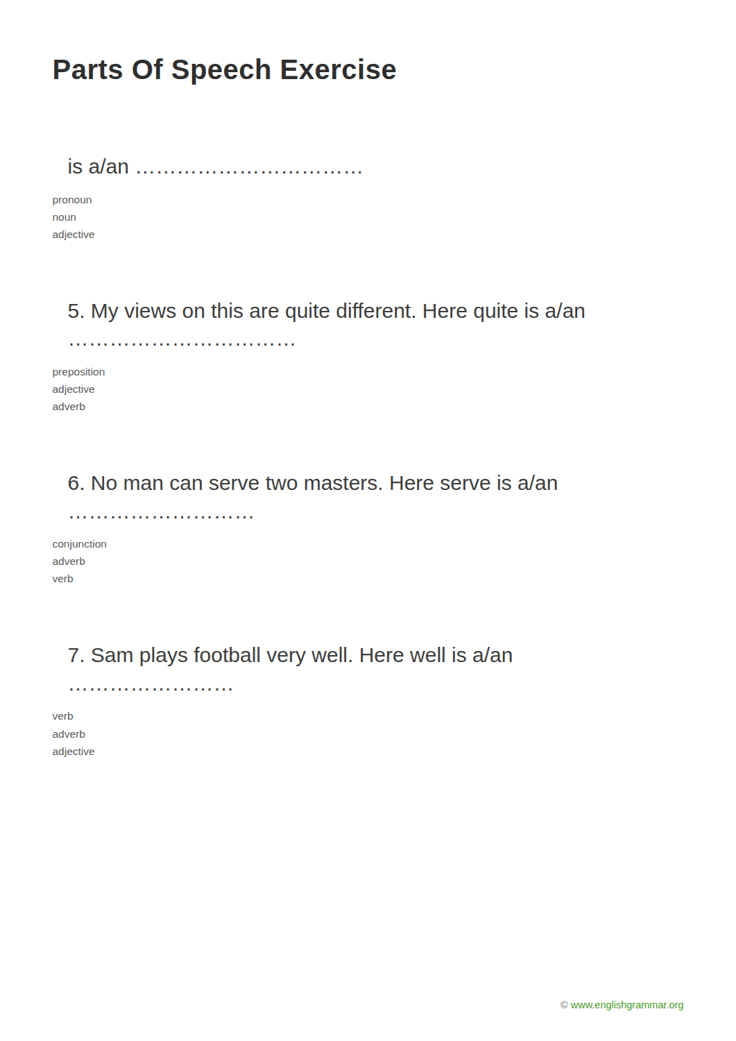Parts Of Speech Exercise
is a/an ……………………………
pronoun
noun
adjective
5. My views on this are quite different. Here quite is a/an ……………………………
preposition
adjective
adverb
6. No man can serve two masters. Here serve is a/an ………………………
conjunction
adverb
verb
7. Sam plays football very well. Here well is a/an ……………………
verb
adverb
adjective
© www.englishgrammar.org